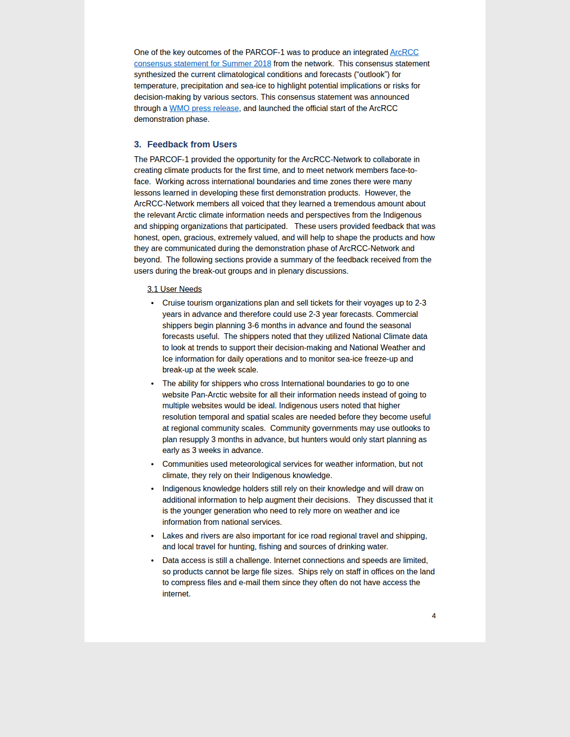One of the key outcomes of the PARCOF-1 was to produce an integrated ArcRCC consensus statement for Summer 2018 from the network. This consensus statement synthesized the current climatological conditions and forecasts (“outlook”) for temperature, precipitation and sea-ice to highlight potential implications or risks for decision-making by various sectors. This consensus statement was announced through a WMO press release, and launched the official start of the ArcRCC demonstration phase.
3. Feedback from Users
The PARCOF-1 provided the opportunity for the ArcRCC-Network to collaborate in creating climate products for the first time, and to meet network members face-to-face. Working across international boundaries and time zones there were many lessons learned in developing these first demonstration products. However, the ArcRCC-Network members all voiced that they learned a tremendous amount about the relevant Arctic climate information needs and perspectives from the Indigenous and shipping organizations that participated. These users provided feedback that was honest, open, gracious, extremely valued, and will help to shape the products and how they are communicated during the demonstration phase of ArcRCC-Network and beyond. The following sections provide a summary of the feedback received from the users during the break-out groups and in plenary discussions.
3.1 User Needs
Cruise tourism organizations plan and sell tickets for their voyages up to 2-3 years in advance and therefore could use 2-3 year forecasts. Commercial shippers begin planning 3-6 months in advance and found the seasonal forecasts useful. The shippers noted that they utilized National Climate data to look at trends to support their decision-making and National Weather and Ice information for daily operations and to monitor sea-ice freeze-up and break-up at the week scale.
The ability for shippers who cross International boundaries to go to one website Pan-Arctic website for all their information needs instead of going to multiple websites would be ideal. Indigenous users noted that higher resolution temporal and spatial scales are needed before they become useful at regional community scales. Community governments may use outlooks to plan resupply 3 months in advance, but hunters would only start planning as early as 3 weeks in advance.
Communities used meteorological services for weather information, but not climate, they rely on their Indigenous knowledge.
Indigenous knowledge holders still rely on their knowledge and will draw on additional information to help augment their decisions. They discussed that it is the younger generation who need to rely more on weather and ice information from national services.
Lakes and rivers are also important for ice road regional travel and shipping, and local travel for hunting, fishing and sources of drinking water.
Data access is still a challenge. Internet connections and speeds are limited, so products cannot be large file sizes. Ships rely on staff in offices on the land to compress files and e-mail them since they often do not have access the internet.
4